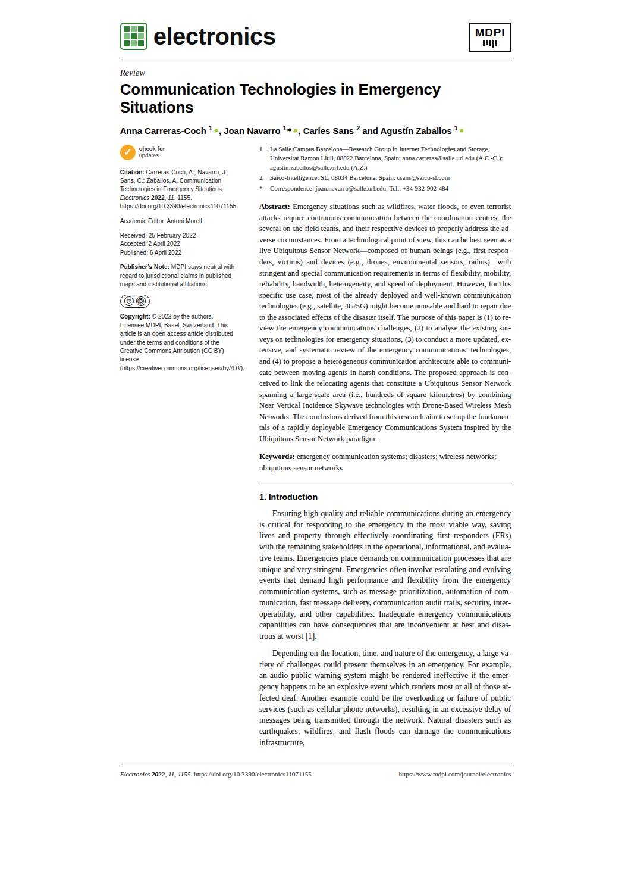electronics
MDPI
Review
Communication Technologies in Emergency Situations
Anna Carreras-Coch 1 , Joan Navarro 1,* , Carles Sans 2 and Agustín Zaballos 1
✓
check forupdates
Citation: Carreras-Coch, A.; Navarro, J.; Sans, C.; Zaballos, A. Communication Technologies in Emergency Situations. Electronics 2022, 11, 1155. https://doi.org/10.3390/electronics11071155
Academic Editor: Antoni Morell
Received: 25 February 2022
Accepted: 2 April 2022
Published: 6 April 2022
Publisher’s Note: MDPI stays neutral with regard to jurisdictional claims in published maps and institutional affiliations.
©Ⓓ
Copyright: © 2022 by the authors. Licensee MDPI, Basel, Switzerland. This article is an open access article distributed under the terms and conditions of the Creative Commons Attribution (CC BY) license (https://creativecommons.org/licenses/by/4.0/).
1 La Salle Campus Barcelona—Research Group in Internet Technologies and Storage, Universitat Ramon Llull, 08022 Barcelona, Spain; anna.carreras@salle.url.edu (A.C.-C.); agustin.zaballos@salle.url.edu (A.Z.)
2 Saico-Intelligence. SL, 08034 Barcelona, Spain; csans@saico-sl.com
*Correspondence: joan.navarro@salle.url.edu; Tel.: +34-932-902-484
Abstract: Emergency situations such as wildfires, water floods, or even terrorist attacks require continuous communication between the coordination centres, the several on-the-field teams, and their respective devices to properly address the adverse circumstances. From a technological point of view, this can be best seen as a live Ubiquitous Sensor Network—composed of human beings (e.g., first responders, victims) and devices (e.g., drones, environmental sensors, radios)—with stringent and special communication requirements in terms of flexibility, mobility, reliability, bandwidth, heterogeneity, and speed of deployment. However, for this specific use case, most of the already deployed and well-known communication technologies (e.g., satellite, 4G/5G) might become unusable and hard to repair due to the associated effects of the disaster itself. The purpose of this paper is (1) to review the emergency communications challenges, (2) to analyse the existing surveys on technologies for emergency situations, (3) to conduct a more updated, extensive, and systematic review of the emergency communications’ technologies, and (4) to propose a heterogeneous communication architecture able to communicate between moving agents in harsh conditions. The proposed approach is conceived to link the relocating agents that constitute a Ubiquitous Sensor Network spanning a large-scale area (i.e., hundreds of square kilometres) by combining Near Vertical Incidence Skywave technologies with Drone-Based Wireless Mesh Networks. The conclusions derived from this research aim to set up the fundamentals of a rapidly deployable Emergency Communications System inspired by the Ubiquitous Sensor Network paradigm.
Keywords: emergency communication systems; disasters; wireless networks; ubiquitous sensor networks
1. Introduction
Ensuring high-quality and reliable communications during an emergency is critical for responding to the emergency in the most viable way, saving lives and property through effectively coordinating first responders (FRs) with the remaining stakeholders in the operational, informational, and evaluative teams. Emergencies place demands on communication processes that are unique and very stringent. Emergencies often involve escalating and evolving events that demand high performance and flexibility from the emergency communication systems, such as message prioritization, automation of communication, fast message delivery, communication audit trails, security, interoperability, and other capabilities. Inadequate emergency communications capabilities can have consequences that are inconvenient at best and disastrous at worst [1].
Depending on the location, time, and nature of the emergency, a large variety of challenges could present themselves in an emergency. For example, an audio public warning system might be rendered ineffective if the emergency happens to be an explosive event which renders most or all of those affected deaf. Another example could be the overloading or failure of public services (such as cellular phone networks), resulting in an excessive delay of messages being transmitted through the network. Natural disasters such as earthquakes, wildfires, and flash floods can damage the communications infrastructure,
Electronics 2022, 11, 1155. https://doi.org/10.3390/electronics11071155
https://www.mdpi.com/journal/electronics